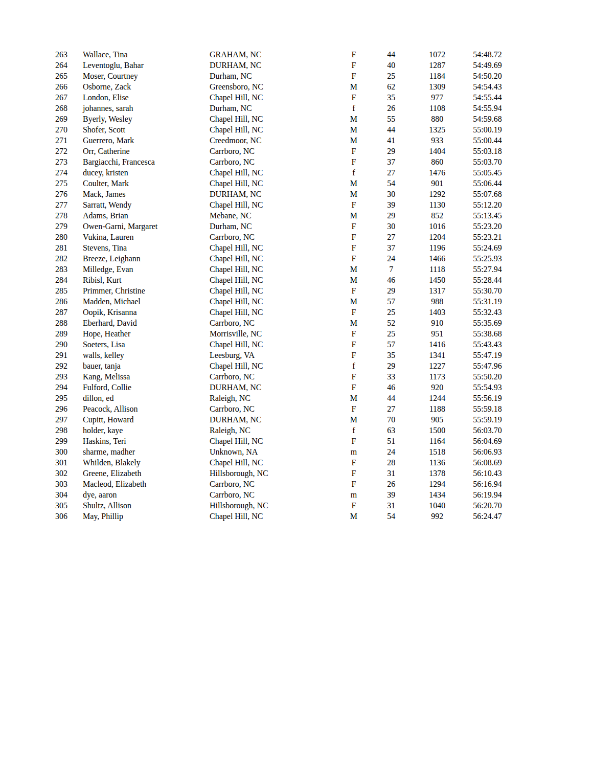| 263 | Wallace, Tina | GRAHAM, NC | F | 44 | 1072 | 54:48.72 |
| 264 | Leventoglu, Bahar | DURHAM, NC | F | 40 | 1287 | 54:49.69 |
| 265 | Moser, Courtney | Durham, NC | F | 25 | 1184 | 54:50.20 |
| 266 | Osborne, Zack | Greensboro, NC | M | 62 | 1309 | 54:54.43 |
| 267 | London, Elise | Chapel Hill, NC | F | 35 | 977 | 54:55.44 |
| 268 | johannes, sarah | Durham, NC | f | 26 | 1108 | 54:55.94 |
| 269 | Byerly, Wesley | Chapel Hill, NC | M | 55 | 880 | 54:59.68 |
| 270 | Shofer, Scott | Chapel Hill, NC | M | 44 | 1325 | 55:00.19 |
| 271 | Guerrero, Mark | Creedmoor, NC | M | 41 | 933 | 55:00.44 |
| 272 | Orr, Catherine | Carrboro, NC | F | 29 | 1404 | 55:03.18 |
| 273 | Bargiacchi, Francesca | Carrboro, NC | F | 37 | 860 | 55:03.70 |
| 274 | ducey, kristen | Chapel Hill, NC | f | 27 | 1476 | 55:05.45 |
| 275 | Coulter, Mark | Chapel Hill, NC | M | 54 | 901 | 55:06.44 |
| 276 | Mack, James | DURHAM, NC | M | 30 | 1292 | 55:07.68 |
| 277 | Sarratt, Wendy | Chapel Hill, NC | F | 39 | 1130 | 55:12.20 |
| 278 | Adams, Brian | Mebane, NC | M | 29 | 852 | 55:13.45 |
| 279 | Owen-Garni, Margaret | Durham, NC | F | 30 | 1016 | 55:23.20 |
| 280 | Vukina, Lauren | Carrboro, NC | F | 27 | 1204 | 55:23.21 |
| 281 | Stevens, Tina | Chapel Hill, NC | F | 37 | 1196 | 55:24.69 |
| 282 | Breeze, Leighann | Chapel Hill, NC | F | 24 | 1466 | 55:25.93 |
| 283 | Milledge, Evan | Chapel Hill, NC | M | 7 | 1118 | 55:27.94 |
| 284 | Ribisl, Kurt | Chapel Hill, NC | M | 46 | 1450 | 55:28.44 |
| 285 | Primmer, Christine | Chapel Hill, NC | F | 29 | 1317 | 55:30.70 |
| 286 | Madden, Michael | Chapel Hill, NC | M | 57 | 988 | 55:31.19 |
| 287 | Oopik, Krisanna | Chapel Hill, NC | F | 25 | 1403 | 55:32.43 |
| 288 | Eberhard, David | Carrboro, NC | M | 52 | 910 | 55:35.69 |
| 289 | Hope, Heather | Morrisville, NC | F | 25 | 951 | 55:38.68 |
| 290 | Soeters, Lisa | Chapel Hill, NC | F | 57 | 1416 | 55:43.43 |
| 291 | walls, kelley | Leesburg, VA | F | 35 | 1341 | 55:47.19 |
| 292 | bauer, tanja | Chapel Hill, NC | f | 29 | 1227 | 55:47.96 |
| 293 | Kang, Melissa | Carrboro, NC | F | 33 | 1173 | 55:50.20 |
| 294 | Fulford, Collie | DURHAM, NC | F | 46 | 920 | 55:54.93 |
| 295 | dillon, ed | Raleigh, NC | M | 44 | 1244 | 55:56.19 |
| 296 | Peacock, Allison | Carrboro, NC | F | 27 | 1188 | 55:59.18 |
| 297 | Cupitt, Howard | DURHAM, NC | M | 70 | 905 | 55:59.19 |
| 298 | holder, kaye | Raleigh, NC | f | 63 | 1500 | 56:03.70 |
| 299 | Haskins, Teri | Chapel Hill, NC | F | 51 | 1164 | 56:04.69 |
| 300 | sharme, madher | Unknown, NA | m | 24 | 1518 | 56:06.93 |
| 301 | Whilden, Blakely | Chapel Hill, NC | F | 28 | 1136 | 56:08.69 |
| 302 | Greene, Elizabeth | Hillsborough, NC | F | 31 | 1378 | 56:10.43 |
| 303 | Macleod, Elizabeth | Carrboro, NC | F | 26 | 1294 | 56:16.94 |
| 304 | dye, aaron | Carrboro, NC | m | 39 | 1434 | 56:19.94 |
| 305 | Shultz, Allison | Hillsborough, NC | F | 31 | 1040 | 56:20.70 |
| 306 | May, Phillip | Chapel Hill, NC | M | 54 | 992 | 56:24.47 |